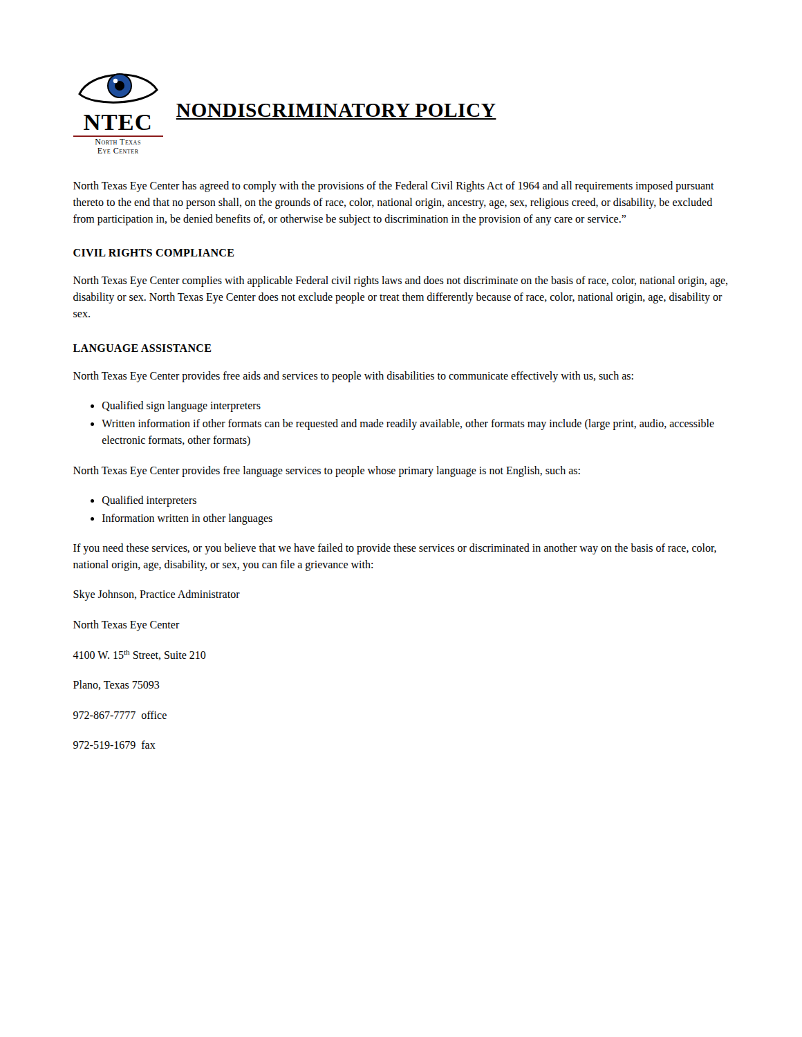NTEC
North Texas
Eye Center
NONDISCRIMINATORY POLICY
North Texas Eye Center has agreed to comply with the provisions of the Federal Civil Rights Act of 1964 and all requirements imposed pursuant thereto to the end that no person shall, on the grounds of race, color, national origin, ancestry, age, sex, religious creed, or disability, be excluded from participation in, be denied benefits of, or otherwise be subject to discrimination in the provision of any care or service.”
CIVIL RIGHTS COMPLIANCE
North Texas Eye Center complies with applicable Federal civil rights laws and does not discriminate on the basis of race, color, national origin, age, disability or sex. North Texas Eye Center does not exclude people or treat them differently because of race, color, national origin, age, disability or sex.
LANGUAGE ASSISTANCE
North Texas Eye Center provides free aids and services to people with disabilities to communicate effectively with us, such as:
Qualified sign language interpreters
Written information if other formats can be requested and made readily available, other formats may include (large print, audio, accessible electronic formats, other formats)
North Texas Eye Center provides free language services to people whose primary language is not English, such as:
Qualified interpreters
Information written in other languages
If you need these services, or you believe that we have failed to provide these services or discriminated in another way on the basis of race, color, national origin, age, disability, or sex, you can file a grievance with:
Skye Johnson, Practice Administrator
North Texas Eye Center
4100 W. 15th Street, Suite 210
Plano, Texas 75093
972-867-7777 office
972-519-1679 fax